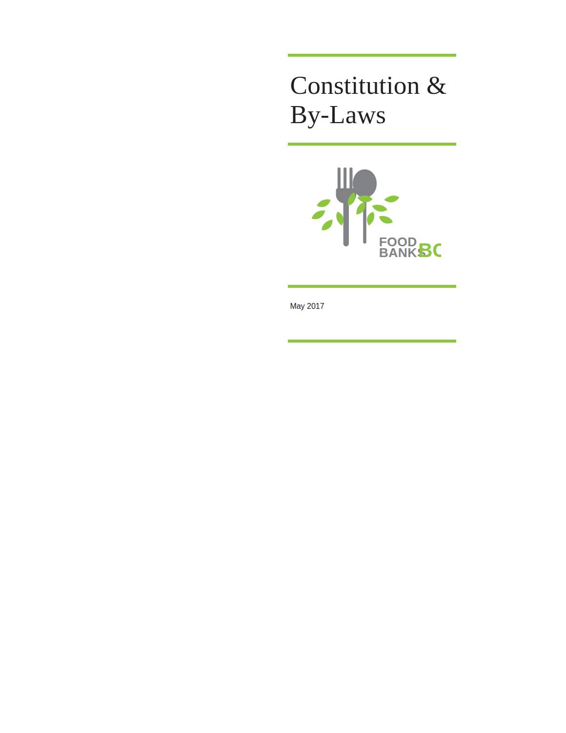Constitution &
By-Laws
Food Banks BC logo FOOD BANKS BC
May 2017